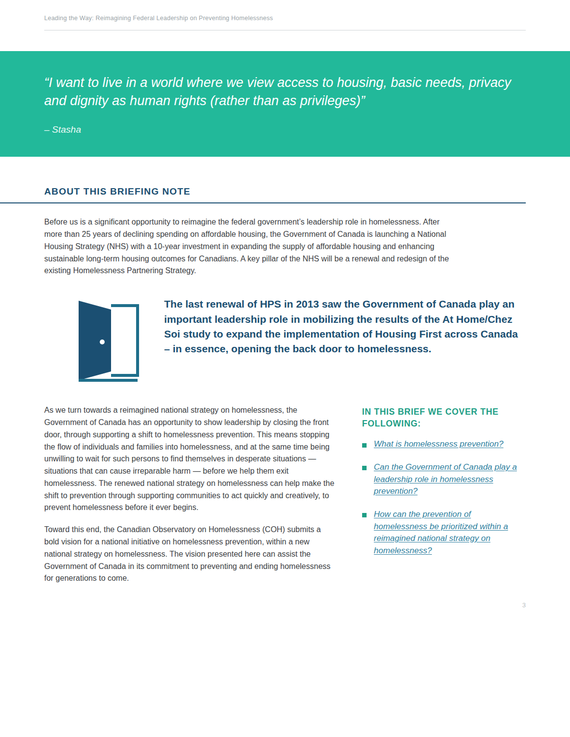Leading the Way: Reimagining Federal Leadership on Preventing Homelessness
“I want to live in a world where we view access to housing, basic needs, privacy and dignity as human rights (rather than as privileges)”
– Stasha
About this briefing note
Before us is a significant opportunity to reimagine the federal government’s leadership role in homelessness. After more than 25 years of declining spending on affordable housing, the Government of Canada is launching a National Housing Strategy (NHS) with a 10-year investment in expanding the supply of affordable housing and enhancing sustainable long-term housing outcomes for Canadians. A key pillar of the NHS will be a renewal and redesign of the existing Homelessness Partnering Strategy.
The last renewal of HPS in 2013 saw the Government of Canada play an important leadership role in mobilizing the results of the At Home/Chez Soi study to expand the implementation of Housing First across Canada – in essence, opening the back door to homelessness.
As we turn towards a reimagined national strategy on homelessness, the Government of Canada has an opportunity to show leadership by closing the front door, through supporting a shift to homelessness prevention. This means stopping the flow of individuals and families into homelessness, and at the same time being unwilling to wait for such persons to find themselves in desperate situations — situations that can cause irreparable harm — before we help them exit homelessness. The renewed national strategy on homelessness can help make the shift to prevention through supporting communities to act quickly and creatively, to prevent homelessness before it ever begins.
Toward this end, the Canadian Observatory on Homelessness (COH) submits a bold vision for a national initiative on homelessness prevention, within a new national strategy on homelessness. The vision presented here can assist the Government of Canada in its commitment to preventing and ending homelessness for generations to come.
In this brief we cover the following:
What is homelessness prevention?
Can the Government of Canada play a leadership role in homelessness prevention?
How can the prevention of homelessness be prioritized within a reimagined national strategy on homelessness?
3